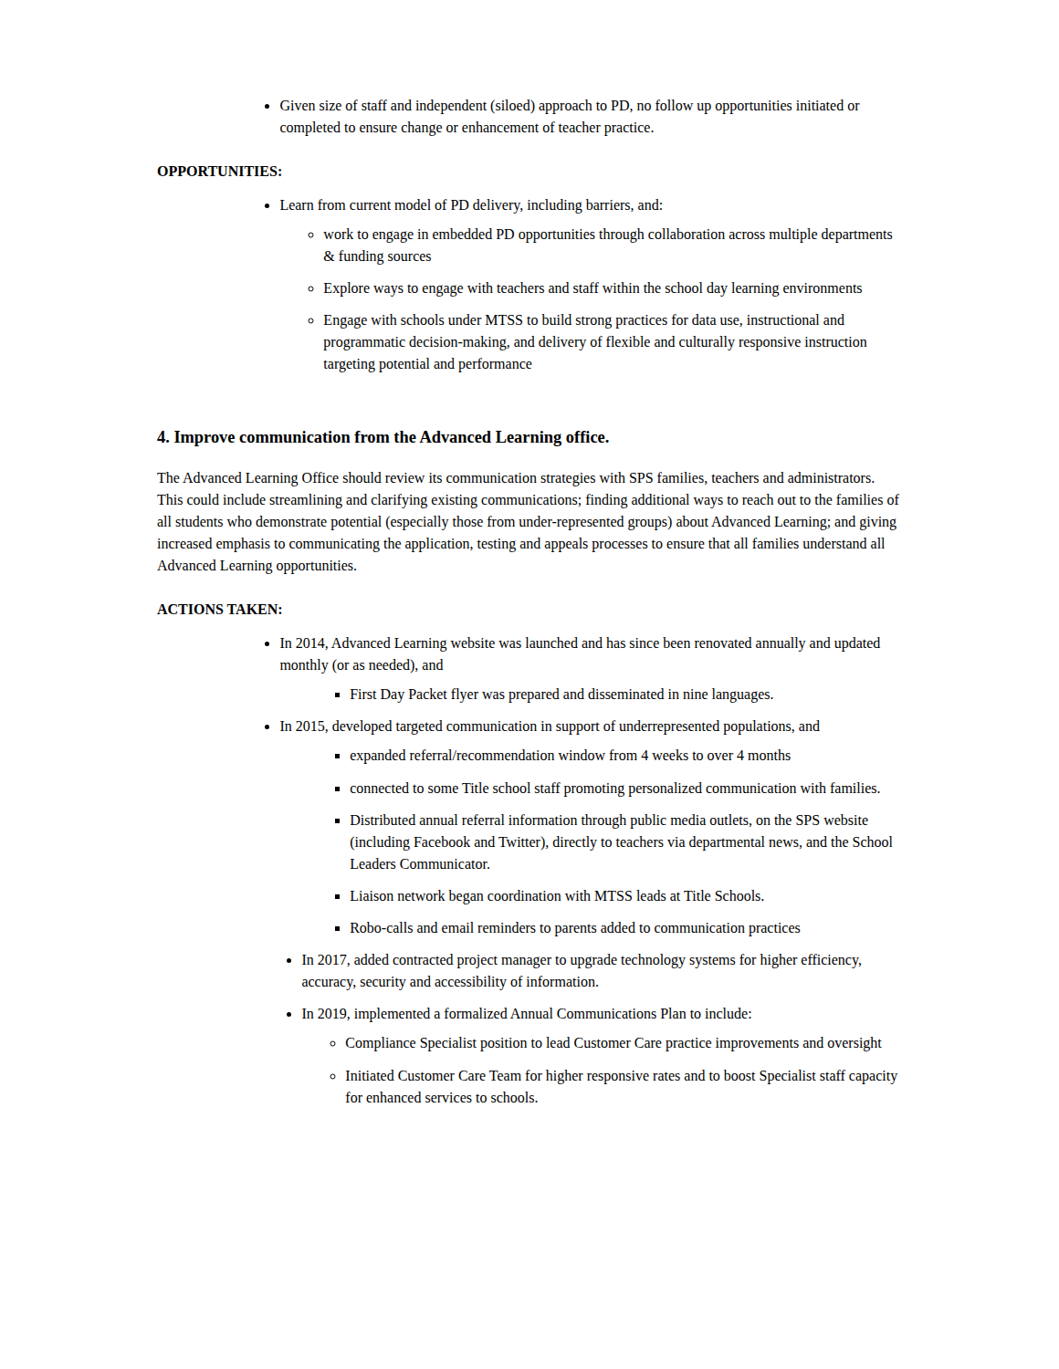Given size of staff and independent (siloed) approach to PD, no follow up opportunities initiated or completed to ensure change or enhancement of teacher practice.
OPPORTUNITIES:
Learn from current model of PD delivery, including barriers, and:
work to engage in embedded PD opportunities through collaboration across multiple departments & funding sources
Explore ways to engage with teachers and staff within the school day learning environments
Engage with schools under MTSS to build strong practices for data use, instructional and programmatic decision-making, and delivery of flexible and culturally responsive instruction targeting potential and performance
4. Improve communication from the Advanced Learning office.
The Advanced Learning Office should review its communication strategies with SPS families, teachers and administrators. This could include streamlining and clarifying existing communications; finding additional ways to reach out to the families of all students who demonstrate potential (especially those from under-represented groups) about Advanced Learning; and giving increased emphasis to communicating the application, testing and appeals processes to ensure that all families understand all Advanced Learning opportunities.
ACTIONS TAKEN:
In 2014, Advanced Learning website was launched and has since been renovated annually and updated monthly (or as needed), and
First Day Packet flyer was prepared and disseminated in nine languages.
In 2015, developed targeted communication in support of underrepresented populations, and
expanded referral/recommendation window from 4 weeks to over 4 months
connected to some Title school staff promoting personalized communication with families.
Distributed annual referral information through public media outlets, on the SPS website (including Facebook and Twitter), directly to teachers via departmental news, and the School Leaders Communicator.
Liaison network began coordination with MTSS leads at Title Schools.
Robo-calls and email reminders to parents added to communication practices
In 2017, added contracted project manager to upgrade technology systems for higher efficiency, accuracy, security and accessibility of information.
In 2019, implemented a formalized Annual Communications Plan to include:
Compliance Specialist position to lead Customer Care practice improvements and oversight
Initiated Customer Care Team for higher responsive rates and to boost Specialist staff capacity for enhanced services to schools.